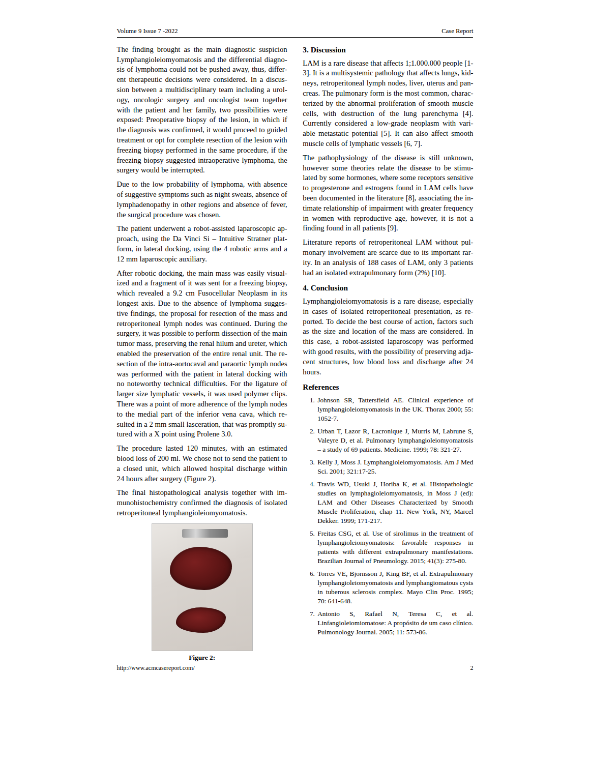Volume 9 Issue 7 -2022
Case Report
The finding brought as the main diagnostic suspicion Lymphangioleiomyomatosis and the differential diagnosis of lymphoma could not be pushed away, thus, different therapeutic decisions were considered. In a discussion between a multidisciplinary team including a urology, oncologic surgery and oncologist team together with the patient and her family, two possibilities were exposed: Preoperative biopsy of the lesion, in which if the diagnosis was confirmed, it would proceed to guided treatment or opt for complete resection of the lesion with freezing biopsy performed in the same procedure, if the freezing biopsy suggested intraoperative lymphoma, the surgery would be interrupted.
Due to the low probability of lymphoma, with absence of suggestive symptoms such as night sweats, absence of lymphadenopathy in other regions and absence of fever, the surgical procedure was chosen.
The patient underwent a robot-assisted laparoscopic approach, using the Da Vinci Si – Intuitive Stratner platform, in lateral docking, using the 4 robotic arms and a 12 mm laparoscopic auxiliary.
After robotic docking, the main mass was easily visualized and a fragment of it was sent for a freezing biopsy, which revealed a 9.2 cm Fusocellular Neoplasm in its longest axis. Due to the absence of lymphoma suggestive findings, the proposal for resection of the mass and retroperitoneal lymph nodes was continued. During the surgery, it was possible to perform dissection of the main tumor mass, preserving the renal hilum and ureter, which enabled the preservation of the entire renal unit. The resection of the intra-aortocaval and paraortic lymph nodes was performed with the patient in lateral docking with no noteworthy technical difficulties. For the ligature of larger size lymphatic vessels, it was used polymer clips. There was a point of more adherence of the lymph nodes to the medial part of the inferior vena cava, which resulted in a 2 mm small lasceration, that was promptly sutured with a X point using Prolene 3.0.
The procedure lasted 120 minutes, with an estimated blood loss of 200 ml. We chose not to send the patient to a closed unit, which allowed hospital discharge within 24 hours after surgery (Figure 2).
The final histopathological analysis together with immunohistochemistry confirmed the diagnosis of isolated retroperitoneal lymphangioleiomyomatosis.
Figure 2:
3. Discussion
LAM is a rare disease that affects 1;1.000.000 people [1-3]. It is a multisystemic pathology that affects lungs, kidneys, retroperitoneal lymph nodes, liver, uterus and pancreas. The pulmonary form is the most common, characterized by the abnormal proliferation of smooth muscle cells, with destruction of the lung parenchyma [4]. Currently considered a low-grade neoplasm with variable metastatic potential [5]. It can also affect smooth muscle cells of lymphatic vessels [6, 7].
The pathophysiology of the disease is still unknown, however some theories relate the disease to be stimulated by some hormones, where some receptors sensitive to progesterone and estrogens found in LAM cells have been documented in the literature [8], associating the intimate relationship of impairment with greater frequency in women with reproductive age, however, it is not a finding found in all patients [9].
Literature reports of retroperitoneal LAM without pulmonary involvement are scarce due to its important rarity. In an analysis of 188 cases of LAM, only 3 patients had an isolated extrapulmonary form (2%) [10].
4. Conclusion
Lymphangioleiomyomatosis is a rare disease, especially in cases of isolated retroperitoneal presentation, as reported. To decide the best course of action, factors such as the size and location of the mass are considered. In this case, a robot-assisted laparoscopy was performed with good results, with the possibility of preserving adjacent structures, low blood loss and discharge after 24 hours.
References
Johnson SR, Tattersfield AE. Clinical experience of lymphangioleiomyomatosis in the UK. Thorax 2000; 55: 1052-7.
Urban T, Lazor R, Lacronique J, Murris M, Labrune S, Valeyre D, et al. Pulmonary lymphangioleiomyomatosis – a study of 69 patients. Medicine. 1999; 78: 321-27.
Kelly J, Moss J. Lymphangioleiomyomatosis. Am J Med Sci. 2001; 321:17-25.
Travis WD, Usuki J, Horiba K, et al. Histopathologic studies on lymphagioleiomyomatosis, in Moss J (ed): LAM and Other Diseases Characterized by Smooth Muscle Proliferation, chap 11. New York, NY, Marcel Dekker. 1999; 171-217.
Freitas CSG, et al. Use of sirolimus in the treatment of lymphangioleiomyomatosis: favorable responses in patients with different extrapulmonary manifestations. Brazilian Journal of Pneumology. 2015; 41(3): 275-80.
Torres VE, Bjornsson J, King BF, et al. Extrapulmonary lymphangioleiomyomatosis and lymphangiomatous cysts in tuberous sclerosis complex. Mayo Clin Proc. 1995; 70: 641-648.
Antonio S, Rafael N, Teresa C, et al. Linfangioleiomiomatose: A propósito de um caso clínico. Pulmonology Journal. 2005; 11: 573-86.
http://www.acmcasereport.com/
2